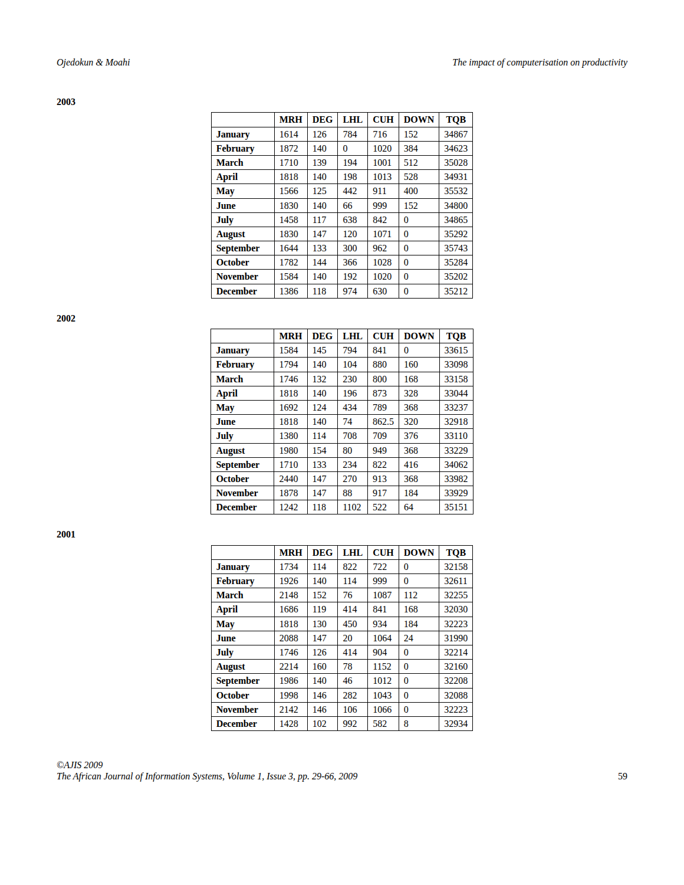Ojedokun & Moahi
The impact of computerisation on productivity
2003
| | MRH | DEG | LHL | CUH | DOWN | TQB |
| --- | --- | --- | --- | --- | --- | --- |
| January | 1614 | 126 | 784 | 716 | 152 | 34867 |
| February | 1872 | 140 | 0 | 1020 | 384 | 34623 |
| March | 1710 | 139 | 194 | 1001 | 512 | 35028 |
| April | 1818 | 140 | 198 | 1013 | 528 | 34931 |
| May | 1566 | 125 | 442 | 911 | 400 | 35532 |
| June | 1830 | 140 | 66 | 999 | 152 | 34800 |
| July | 1458 | 117 | 638 | 842 | 0 | 34865 |
| August | 1830 | 147 | 120 | 1071 | 0 | 35292 |
| September | 1644 | 133 | 300 | 962 | 0 | 35743 |
| October | 1782 | 144 | 366 | 1028 | 0 | 35284 |
| November | 1584 | 140 | 192 | 1020 | 0 | 35202 |
| December | 1386 | 118 | 974 | 630 | 0 | 35212 |
2002
| | MRH | DEG | LHL | CUH | DOWN | TQB |
| --- | --- | --- | --- | --- | --- | --- |
| January | 1584 | 145 | 794 | 841 | 0 | 33615 |
| February | 1794 | 140 | 104 | 880 | 160 | 33098 |
| March | 1746 | 132 | 230 | 800 | 168 | 33158 |
| April | 1818 | 140 | 196 | 873 | 328 | 33044 |
| May | 1692 | 124 | 434 | 789 | 368 | 33237 |
| June | 1818 | 140 | 74 | 862.5 | 320 | 32918 |
| July | 1380 | 114 | 708 | 709 | 376 | 33110 |
| August | 1980 | 154 | 80 | 949 | 368 | 33229 |
| September | 1710 | 133 | 234 | 822 | 416 | 34062 |
| October | 2440 | 147 | 270 | 913 | 368 | 33982 |
| November | 1878 | 147 | 88 | 917 | 184 | 33929 |
| December | 1242 | 118 | 1102 | 522 | 64 | 35151 |
2001
| | MRH | DEG | LHL | CUH | DOWN | TQB |
| --- | --- | --- | --- | --- | --- | --- |
| January | 1734 | 114 | 822 | 722 | 0 | 32158 |
| February | 1926 | 140 | 114 | 999 | 0 | 32611 |
| March | 2148 | 152 | 76 | 1087 | 112 | 32255 |
| April | 1686 | 119 | 414 | 841 | 168 | 32030 |
| May | 1818 | 130 | 450 | 934 | 184 | 32223 |
| June | 2088 | 147 | 20 | 1064 | 24 | 31990 |
| July | 1746 | 126 | 414 | 904 | 0 | 32214 |
| August | 2214 | 160 | 78 | 1152 | 0 | 32160 |
| September | 1986 | 140 | 46 | 1012 | 0 | 32208 |
| October | 1998 | 146 | 282 | 1043 | 0 | 32088 |
| November | 2142 | 146 | 106 | 1066 | 0 | 32223 |
| December | 1428 | 102 | 992 | 582 | 8 | 32934 |
©AJIS 2009
The African Journal of Information Systems, Volume 1, Issue 3, pp. 29-66, 2009
59